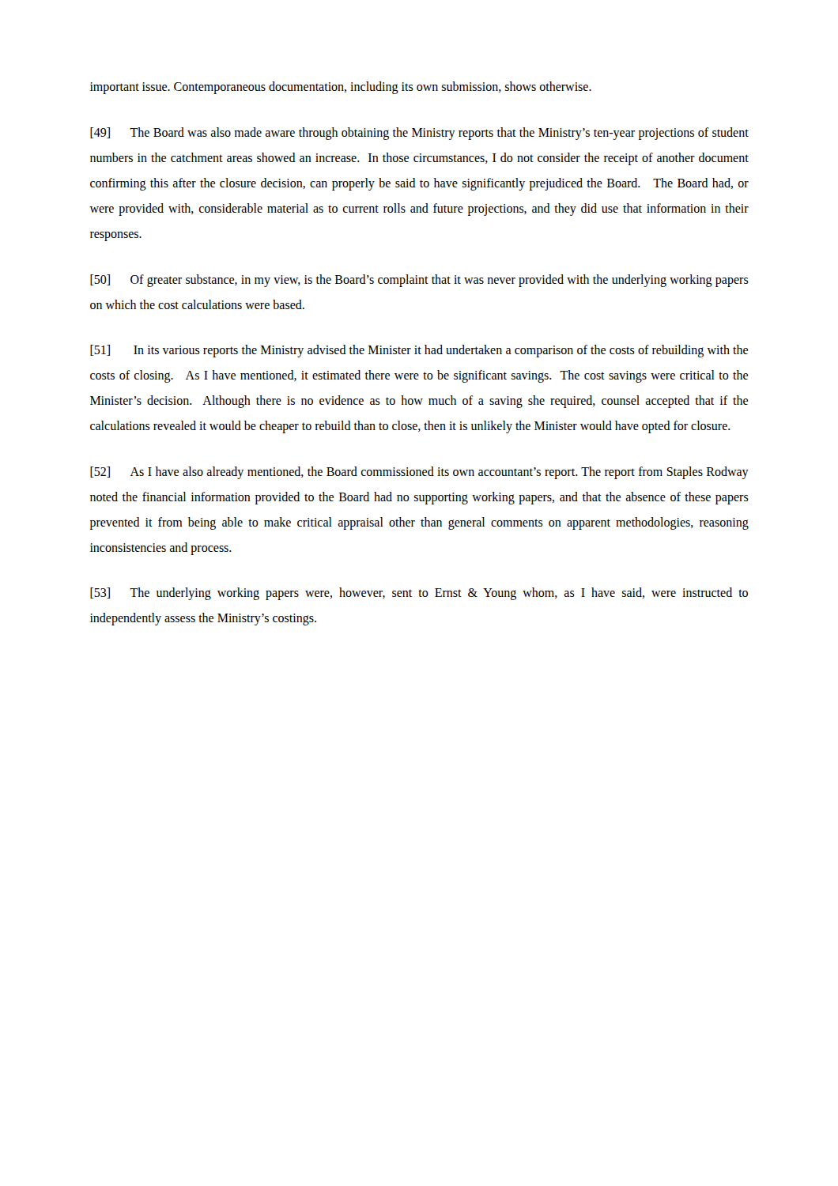important issue. Contemporaneous documentation, including its own submission, shows otherwise.
[49] The Board was also made aware through obtaining the Ministry reports that the Ministry’s ten-year projections of student numbers in the catchment areas showed an increase. In those circumstances, I do not consider the receipt of another document confirming this after the closure decision, can properly be said to have significantly prejudiced the Board. The Board had, or were provided with, considerable material as to current rolls and future projections, and they did use that information in their responses.
[50] Of greater substance, in my view, is the Board’s complaint that it was never provided with the underlying working papers on which the cost calculations were based.
[51] In its various reports the Ministry advised the Minister it had undertaken a comparison of the costs of rebuilding with the costs of closing. As I have mentioned, it estimated there were to be significant savings. The cost savings were critical to the Minister’s decision. Although there is no evidence as to how much of a saving she required, counsel accepted that if the calculations revealed it would be cheaper to rebuild than to close, then it is unlikely the Minister would have opted for closure.
[52] As I have also already mentioned, the Board commissioned its own accountant’s report. The report from Staples Rodway noted the financial information provided to the Board had no supporting working papers, and that the absence of these papers prevented it from being able to make critical appraisal other than general comments on apparent methodologies, reasoning inconsistencies and process.
[53] The underlying working papers were, however, sent to Ernst & Young whom, as I have said, were instructed to independently assess the Ministry’s costings.